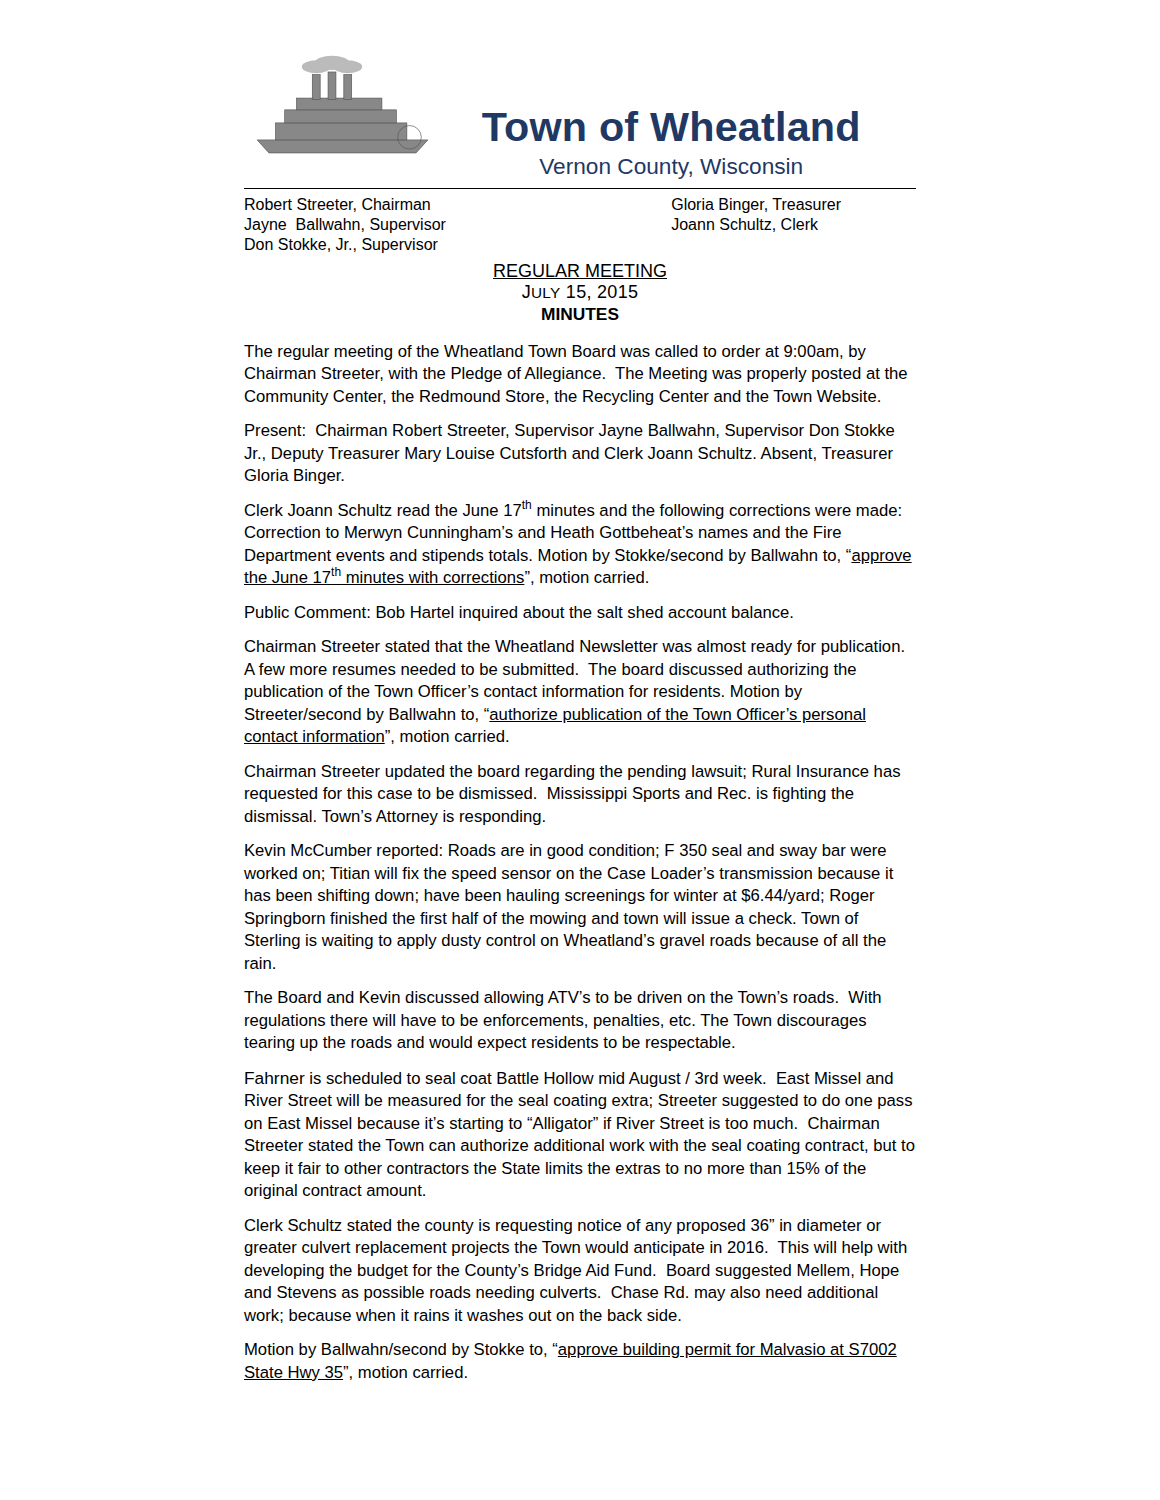Town of Wheatland
Vernon County, Wisconsin
| Robert Streeter, Chairman | Gloria Binger, Treasurer |
| Jayne Ballwahn, Supervisor | Joann Schultz, Clerk |
| Don Stokke, Jr., Supervisor | |
REGULAR MEETING
JULY 15, 2015
MINUTES
The regular meeting of the Wheatland Town Board was called to order at 9:00am, by Chairman Streeter, with the Pledge of Allegiance. The Meeting was properly posted at the Community Center, the Redmound Store, the Recycling Center and the Town Website.
Present: Chairman Robert Streeter, Supervisor Jayne Ballwahn, Supervisor Don Stokke Jr., Deputy Treasurer Mary Louise Cutsforth and Clerk Joann Schultz. Absent, Treasurer Gloria Binger.
Clerk Joann Schultz read the June 17th minutes and the following corrections were made: Correction to Merwyn Cunningham’s and Heath Gottbeheat’s names and the Fire Department events and stipends totals. Motion by Stokke/second by Ballwahn to, “approve the June 17th minutes with corrections”, motion carried.
Public Comment: Bob Hartel inquired about the salt shed account balance.
Chairman Streeter stated that the Wheatland Newsletter was almost ready for publication. A few more resumes needed to be submitted. The board discussed authorizing the publication of the Town Officer’s contact information for residents. Motion by Streeter/second by Ballwahn to, “authorize publication of the Town Officer’s personal contact information”, motion carried.
Chairman Streeter updated the board regarding the pending lawsuit; Rural Insurance has requested for this case to be dismissed. Mississippi Sports and Rec. is fighting the dismissal. Town’s Attorney is responding.
Kevin McCumber reported: Roads are in good condition; F 350 seal and sway bar were worked on; Titian will fix the speed sensor on the Case Loader’s transmission because it has been shifting down; have been hauling screenings for winter at $6.44/yard; Roger Springborn finished the first half of the mowing and town will issue a check. Town of Sterling is waiting to apply dusty control on Wheatland’s gravel roads because of all the rain.
The Board and Kevin discussed allowing ATV’s to be driven on the Town’s roads. With regulations there will have to be enforcements, penalties, etc. The Town discourages tearing up the roads and would expect residents to be respectable.
Fahrner is scheduled to seal coat Battle Hollow mid August / 3rd week. East Missel and River Street will be measured for the seal coating extra; Streeter suggested to do one pass on East Missel because it’s starting to “Alligator” if River Street is too much. Chairman Streeter stated the Town can authorize additional work with the seal coating contract, but to keep it fair to other contractors the State limits the extras to no more than 15% of the original contract amount.
Clerk Schultz stated the county is requesting notice of any proposed 36” in diameter or greater culvert replacement projects the Town would anticipate in 2016. This will help with developing the budget for the County’s Bridge Aid Fund. Board suggested Mellem, Hope and Stevens as possible roads needing culverts. Chase Rd. may also need additional work; because when it rains it washes out on the back side.
Motion by Ballwahn/second by Stokke to, “approve building permit for Malvasio at S7002 State Hwy 35”, motion carried.